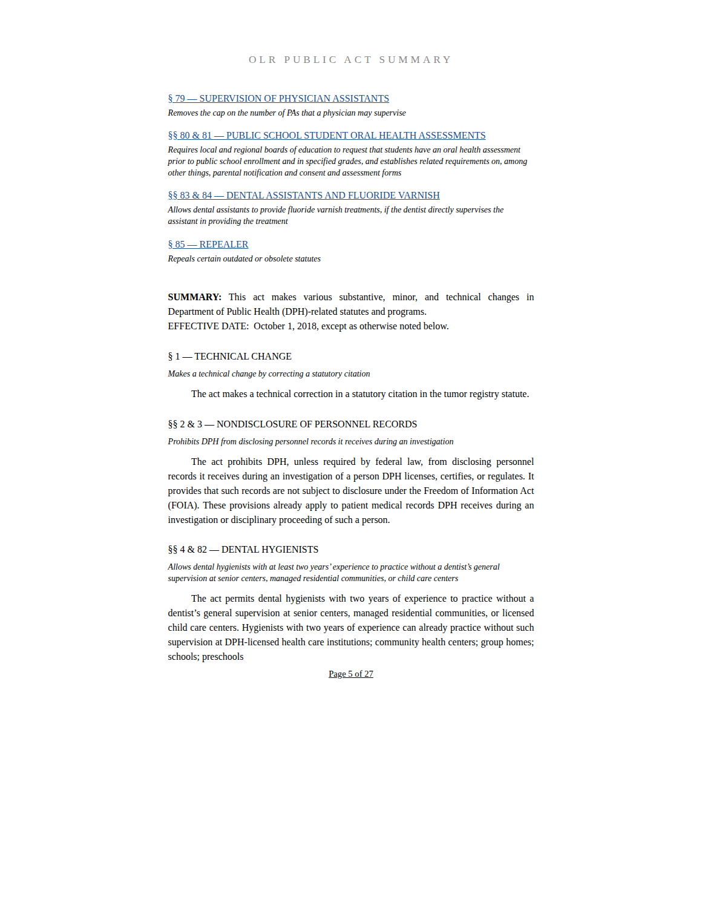OLR PUBLIC ACT SUMMARY
§ 79 — SUPERVISION OF PHYSICIAN ASSISTANTS
Removes the cap on the number of PAs that a physician may supervise
§§ 80 & 81 — PUBLIC SCHOOL STUDENT ORAL HEALTH ASSESSMENTS
Requires local and regional boards of education to request that students have an oral health assessment prior to public school enrollment and in specified grades, and establishes related requirements on, among other things, parental notification and consent and assessment forms
§§ 83 & 84 — DENTAL ASSISTANTS AND FLUORIDE VARNISH
Allows dental assistants to provide fluoride varnish treatments, if the dentist directly supervises the assistant in providing the treatment
§ 85 — REPEALER
Repeals certain outdated or obsolete statutes
SUMMARY: This act makes various substantive, minor, and technical changes in Department of Public Health (DPH)-related statutes and programs.
EFFECTIVE DATE: October 1, 2018, except as otherwise noted below.
§ 1 — TECHNICAL CHANGE
Makes a technical change by correcting a statutory citation
The act makes a technical correction in a statutory citation in the tumor registry statute.
§§ 2 & 3 — NONDISCLOSURE OF PERSONNEL RECORDS
Prohibits DPH from disclosing personnel records it receives during an investigation
The act prohibits DPH, unless required by federal law, from disclosing personnel records it receives during an investigation of a person DPH licenses, certifies, or regulates. It provides that such records are not subject to disclosure under the Freedom of Information Act (FOIA). These provisions already apply to patient medical records DPH receives during an investigation or disciplinary proceeding of such a person.
§§ 4 & 82 — DENTAL HYGIENISTS
Allows dental hygienists with at least two years’ experience to practice without a dentist’s general supervision at senior centers, managed residential communities, or child care centers
The act permits dental hygienists with two years of experience to practice without a dentist’s general supervision at senior centers, managed residential communities, or licensed child care centers. Hygienists with two years of experience can already practice without such supervision at DPH-licensed health care institutions; community health centers; group homes; schools; preschools
Page 5 of 27